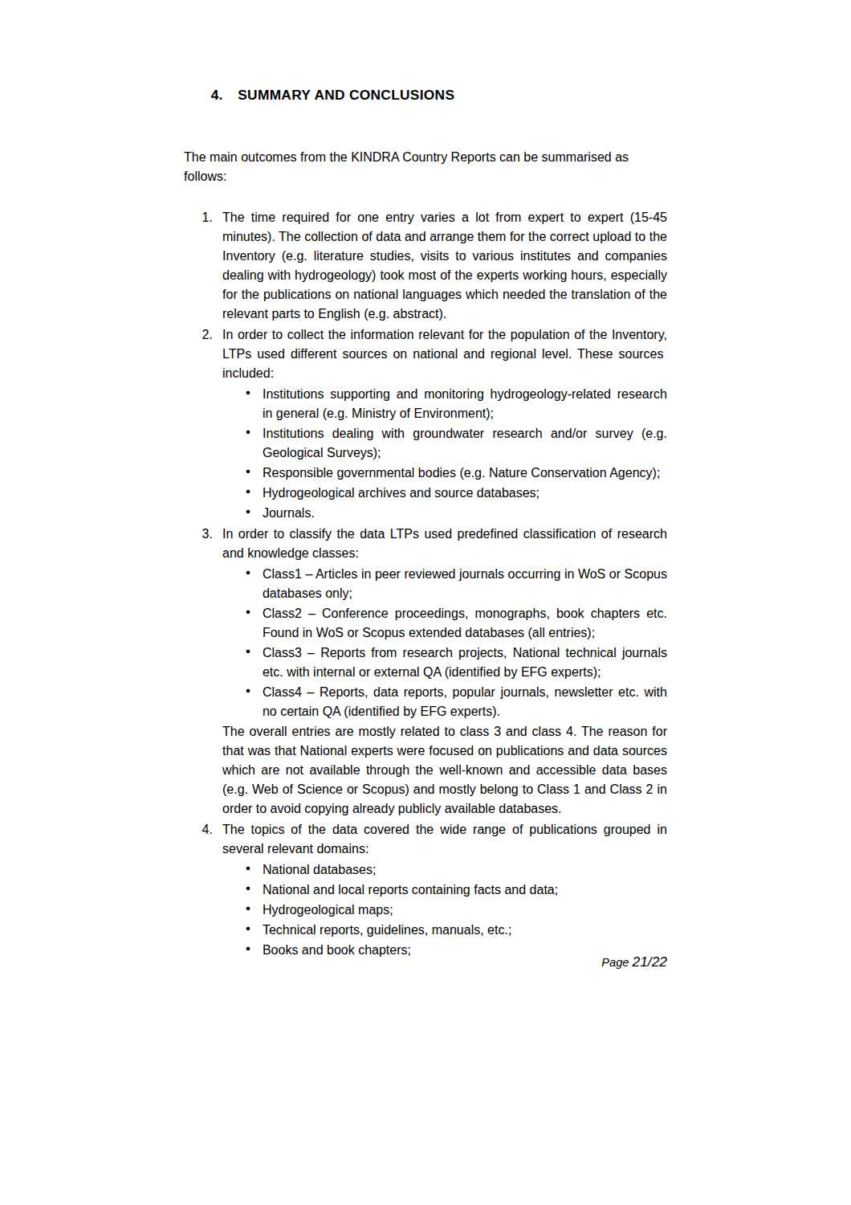4. SUMMARY AND CONCLUSIONS
The main outcomes from the KINDRA Country Reports can be summarised as follows:
The time required for one entry varies a lot from expert to expert (15-45 minutes). The collection of data and arrange them for the correct upload to the Inventory (e.g. literature studies, visits to various institutes and companies dealing with hydrogeology) took most of the experts working hours, especially for the publications on national languages which needed the translation of the relevant parts to English (e.g. abstract).
In order to collect the information relevant for the population of the Inventory, LTPs used different sources on national and regional level. These sources included:
Institutions supporting and monitoring hydrogeology-related research in general (e.g. Ministry of Environment);
Institutions dealing with groundwater research and/or survey (e.g. Geological Surveys);
Responsible governmental bodies (e.g. Nature Conservation Agency);
Hydrogeological archives and source databases;
Journals.
In order to classify the data LTPs used predefined classification of research and knowledge classes:
Class1 – Articles in peer reviewed journals occurring in WoS or Scopus databases only;
Class2 – Conference proceedings, monographs, book chapters etc. Found in WoS or Scopus extended databases (all entries);
Class3 – Reports from research projects, National technical journals etc. with internal or external QA (identified by EFG experts);
Class4 – Reports, data reports, popular journals, newsletter etc. with no certain QA (identified by EFG experts).
The overall entries are mostly related to class 3 and class 4. The reason for that was that National experts were focused on publications and data sources which are not available through the well-known and accessible data bases (e.g. Web of Science or Scopus) and mostly belong to Class 1 and Class 2 in order to avoid copying already publicly available databases.
The topics of the data covered the wide range of publications grouped in several relevant domains:
National databases;
National and local reports containing facts and data;
Hydrogeological maps;
Technical reports, guidelines, manuals, etc.;
Books and book chapters;
Page 21/22